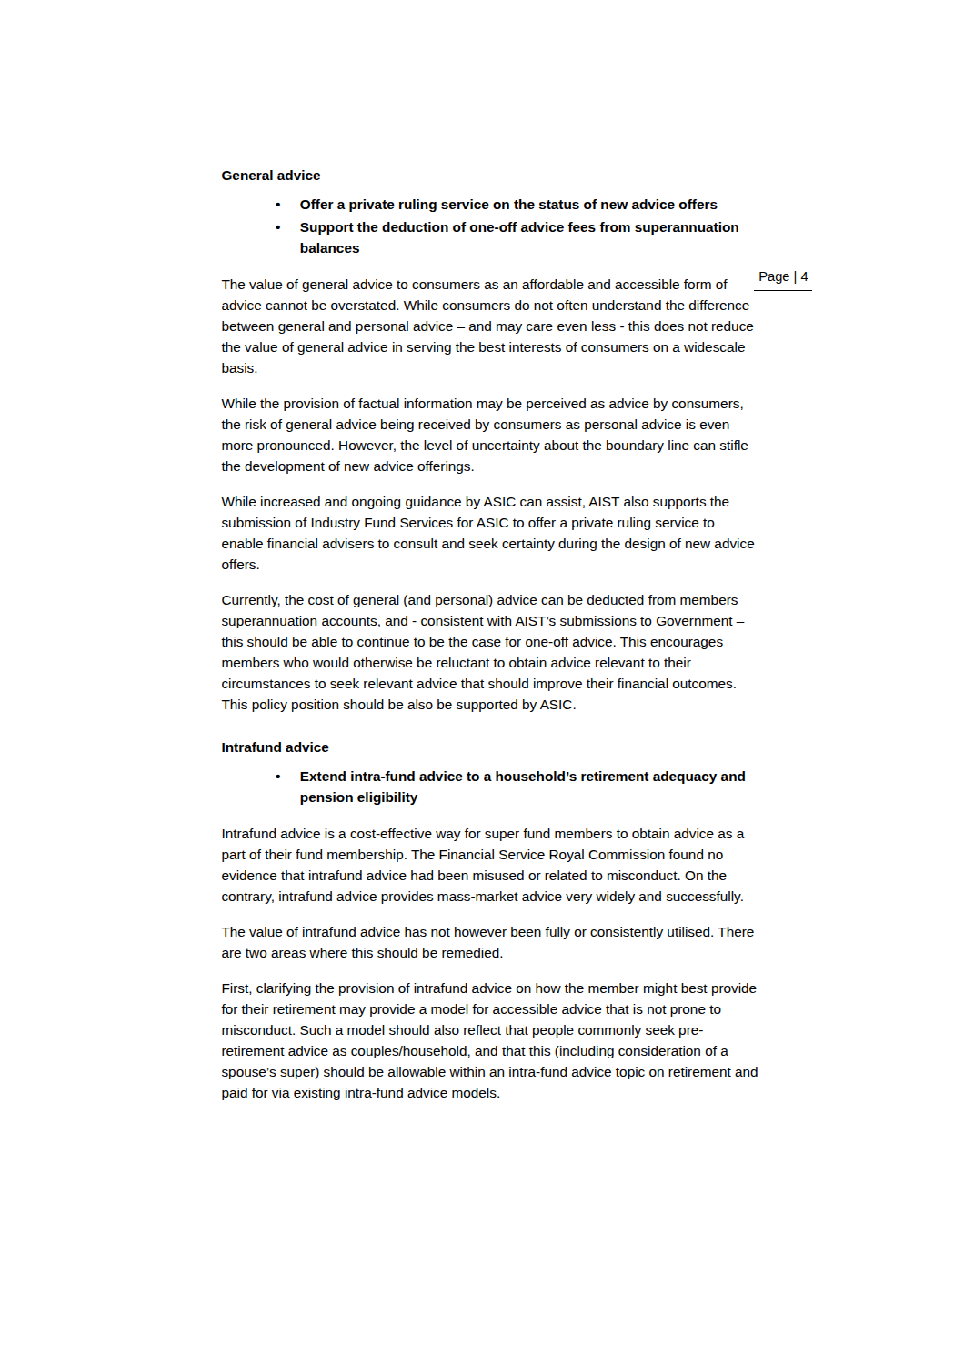Page | 4
General advice
Offer a private ruling service on the status of new advice offers
Support the deduction of one-off advice fees from superannuation balances
The value of general advice to consumers as an affordable and accessible form of advice cannot be overstated. While consumers do not often understand the difference between general and personal advice – and may care even less - this does not reduce the value of general advice in serving the best interests of consumers on a widescale basis.
While the provision of factual information may be perceived as advice by consumers, the risk of general advice being received by consumers as personal advice is even more pronounced. However, the level of uncertainty about the boundary line can stifle the development of new advice offerings.
While increased and ongoing guidance by ASIC can assist, AIST also supports the submission of Industry Fund Services for ASIC to offer a private ruling service to enable financial advisers to consult and seek certainty during the design of new advice offers.
Currently, the cost of general (and personal) advice can be deducted from members superannuation accounts, and - consistent with AIST’s submissions to Government – this should be able to continue to be the case for one-off advice. This encourages members who would otherwise be reluctant to obtain advice relevant to their circumstances to seek relevant advice that should improve their financial outcomes. This policy position should be also be supported by ASIC.
Intrafund advice
Extend intra-fund advice to a household’s retirement adequacy and pension eligibility
Intrafund advice is a cost-effective way for super fund members to obtain advice as a part of their fund membership. The Financial Service Royal Commission found no evidence that intrafund advice had been misused or related to misconduct. On the contrary, intrafund advice provides mass-market advice very widely and successfully.
The value of intrafund advice has not however been fully or consistently utilised. There are two areas where this should be remedied.
First, clarifying the provision of intrafund advice on how the member might best provide for their retirement may provide a model for accessible advice that is not prone to misconduct. Such a model should also reflect that people commonly seek pre-retirement advice as couples/household, and that this (including consideration of a spouse’s super) should be allowable within an intra-fund advice topic on retirement and paid for via existing intra-fund advice models.